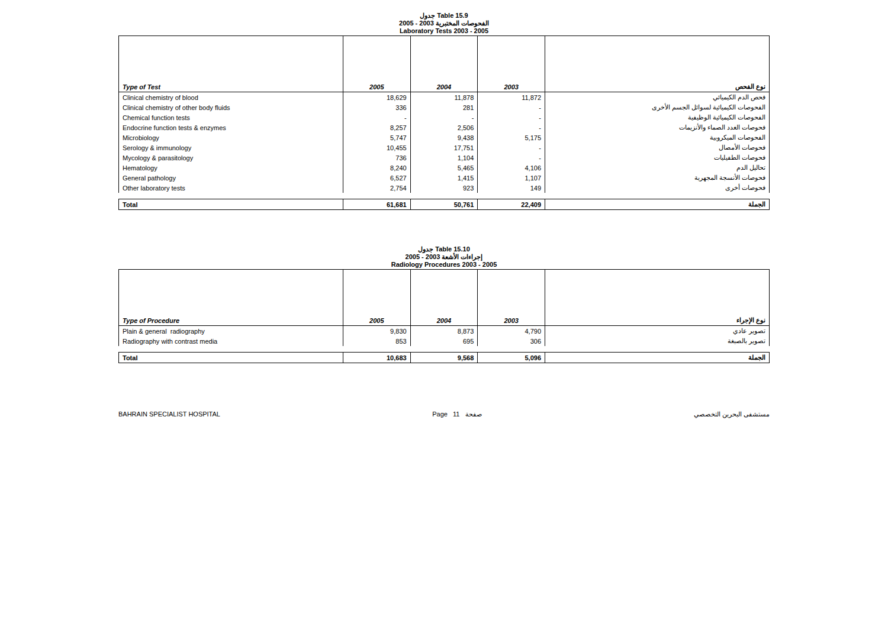جدول Table 15.9
الفحوصات المختبرية 2003 - 2005
Laboratory Tests 2003 - 2005
| Type of Test | 2005 | 2004 | 2003 | نوع الفحص |
| --- | --- | --- | --- | --- |
| Clinical chemistry of blood | 18,629 | 11,878 | 11,872 | فحص الدم الكيميائي |
| Clinical chemistry of other body fluids | 336 | 281 | - | الفحوصات الكيميائية لسوائل الجسم الأخرى |
| Chemical function tests | - | - | - | الفحوصات الكيميائية الوظيفية |
| Endocrine function tests & enzymes | 8,257 | 2,506 | - | فحوصات الغدد الصماء والأنزيمات |
| Microbiology | 5,747 | 9,438 | 5,175 | الفحوصات الميكروبية |
| Serology & immunology | 10,455 | 17,751 | - | فحوصات الأمصال |
| Mycology & parasitology | 736 | 1,104 | - | فحوصات الطفيليات |
| Hematology | 8,240 | 5,465 | 4,106 | تحاليل الدم |
| General pathology | 6,527 | 1,415 | 1,107 | فحوصات الأنسجة المجهرية |
| Other laboratory tests | 2,754 | 923 | 149 | فحوصات أخرى |
| Total | 61,681 | 50,761 | 22,409 | الجملة |
جدول Table 15.10
إجراءات الأشعة 2003 - 2005
Radiology Procedures 2003 - 2005
| Type of Procedure | 2005 | 2004 | 2003 | نوع الإجراء |
| --- | --- | --- | --- | --- |
| Plain & general radiography | 9,830 | 8,873 | 4,790 | تصوير عادي |
| Radiography with contrast media | 853 | 695 | 306 | تصوير بالصبغة |
| Total | 10,683 | 9,568 | 5,096 | الجملة |
BAHRAIN SPECIALIST HOSPITAL
Page 11 صفحة
مستشفى البحرين التخصصي